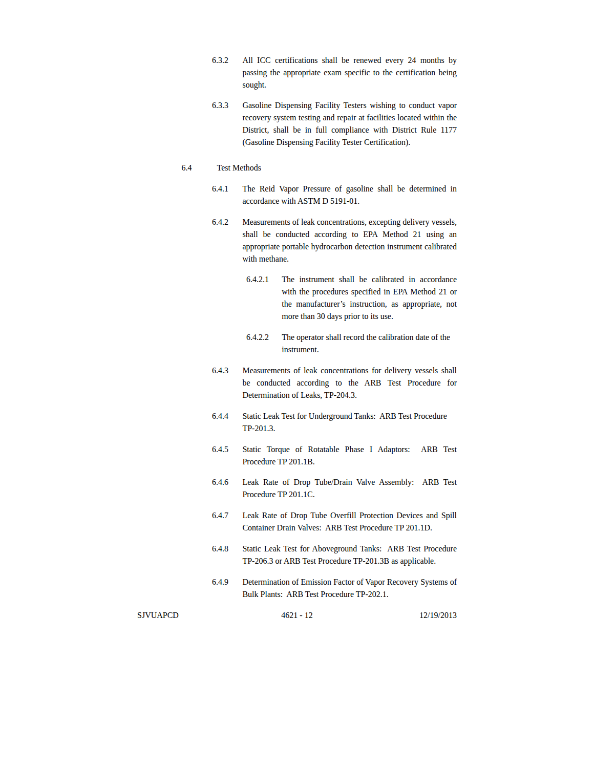6.3.2
All ICC certifications shall be renewed every 24 months by passing the appropriate exam specific to the certification being sought.
6.3.3
Gasoline Dispensing Facility Testers wishing to conduct vapor recovery system testing and repair at facilities located within the District, shall be in full compliance with District Rule 1177 (Gasoline Dispensing Facility Tester Certification).
6.4
Test Methods
6.4.1
The Reid Vapor Pressure of gasoline shall be determined in accordance with ASTM D 5191-01.
6.4.2
Measurements of leak concentrations, excepting delivery vessels, shall be conducted according to EPA Method 21 using an appropriate portable hydrocarbon detection instrument calibrated with methane.
6.4.2.1
The instrument shall be calibrated in accordance with the procedures specified in EPA Method 21 or the manufacturer’s instruction, as appropriate, not more than 30 days prior to its use.
6.4.2.2
The operator shall record the calibration date of the instrument.
6.4.3
Measurements of leak concentrations for delivery vessels shall be conducted according to the ARB Test Procedure for Determination of Leaks, TP-204.3.
6.4.4
Static Leak Test for Underground Tanks: ARB Test Procedure TP-201.3.
6.4.5
Static Torque of Rotatable Phase I Adaptors: ARB Test Procedure TP 201.1B.
6.4.6
Leak Rate of Drop Tube/Drain Valve Assembly: ARB Test Procedure TP 201.1C.
6.4.7
Leak Rate of Drop Tube Overfill Protection Devices and Spill Container Drain Valves: ARB Test Procedure TP 201.1D.
6.4.8
Static Leak Test for Aboveground Tanks: ARB Test Procedure TP-206.3 or ARB Test Procedure TP-201.3B as applicable.
6.4.9
Determination of Emission Factor of Vapor Recovery Systems of Bulk Plants: ARB Test Procedure TP-202.1.
SJVUAPCD 4621 - 12 12/19/2013